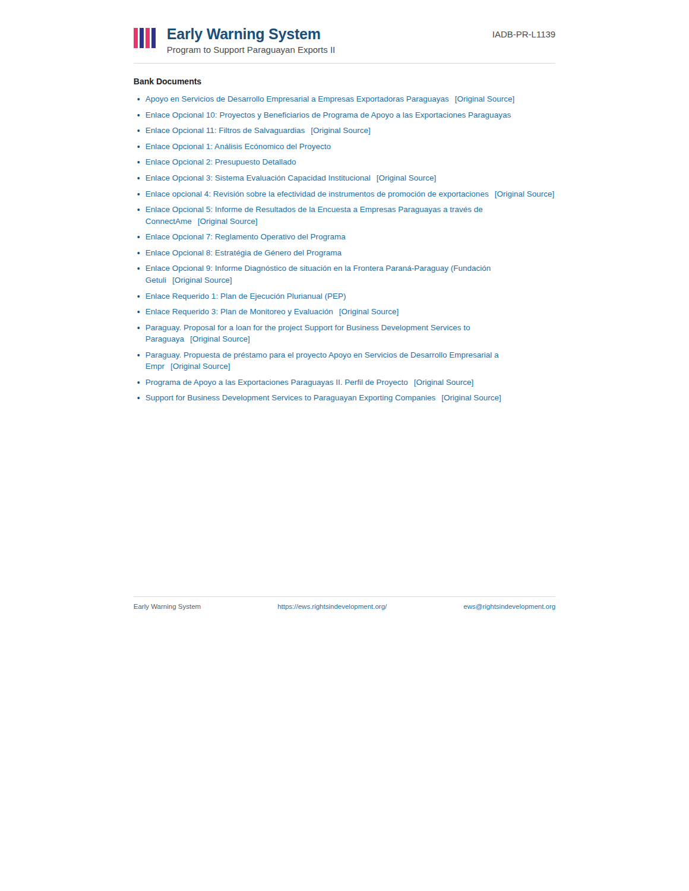Early Warning System
Program to Support Paraguayan Exports II
IADB-PR-L1139
Bank Documents
Apoyo en Servicios de Desarrollo Empresarial a Empresas Exportadoras Paraguayas[Original Source]
Enlace Opcional 10: Proyectos y Beneficiarios de Programa de Apoyo a las Exportaciones Paraguayas
Enlace Opcional 11: Filtros de Salvaguardias[Original Source]
Enlace Opcional 1: Análisis Ecónomico del Proyecto
Enlace Opcional 2: Presupuesto Detallado
Enlace Opcional 3: Sistema Evaluación Capacidad Institucional[Original Source]
Enlace opcional 4: Revisión sobre la efectividad de instrumentos de promoción de exportaciones[Original Source]
Enlace Opcional 5: Informe de Resultados de la Encuesta a Empresas Paraguayas a través de ConnectAme[Original Source]
Enlace Opcional 7: Reglamento Operativo del Programa
Enlace Opcional 8: Estratégia de Género del Programa
Enlace Opcional 9: Informe Diagnóstico de situación en la Frontera Paraná-Paraguay (Fundación Getuli[Original Source]
Enlace Requerido 1: Plan de Ejecución Plurianual (PEP)
Enlace Requerido 3: Plan de Monitoreo y Evaluación[Original Source]
Paraguay. Proposal for a loan for the project Support for Business Development Services to Paraguaya[Original Source]
Paraguay. Propuesta de préstamo para el proyecto Apoyo en Servicios de Desarrollo Empresarial a Empr[Original Source]
Programa de Apoyo a las Exportaciones Paraguayas II. Perfil de Proyecto[Original Source]
Support for Business Development Services to Paraguayan Exporting Companies[Original Source]
Early Warning System
https://ews.rightsindevelopment.org/
ews@rightsindevelopment.org